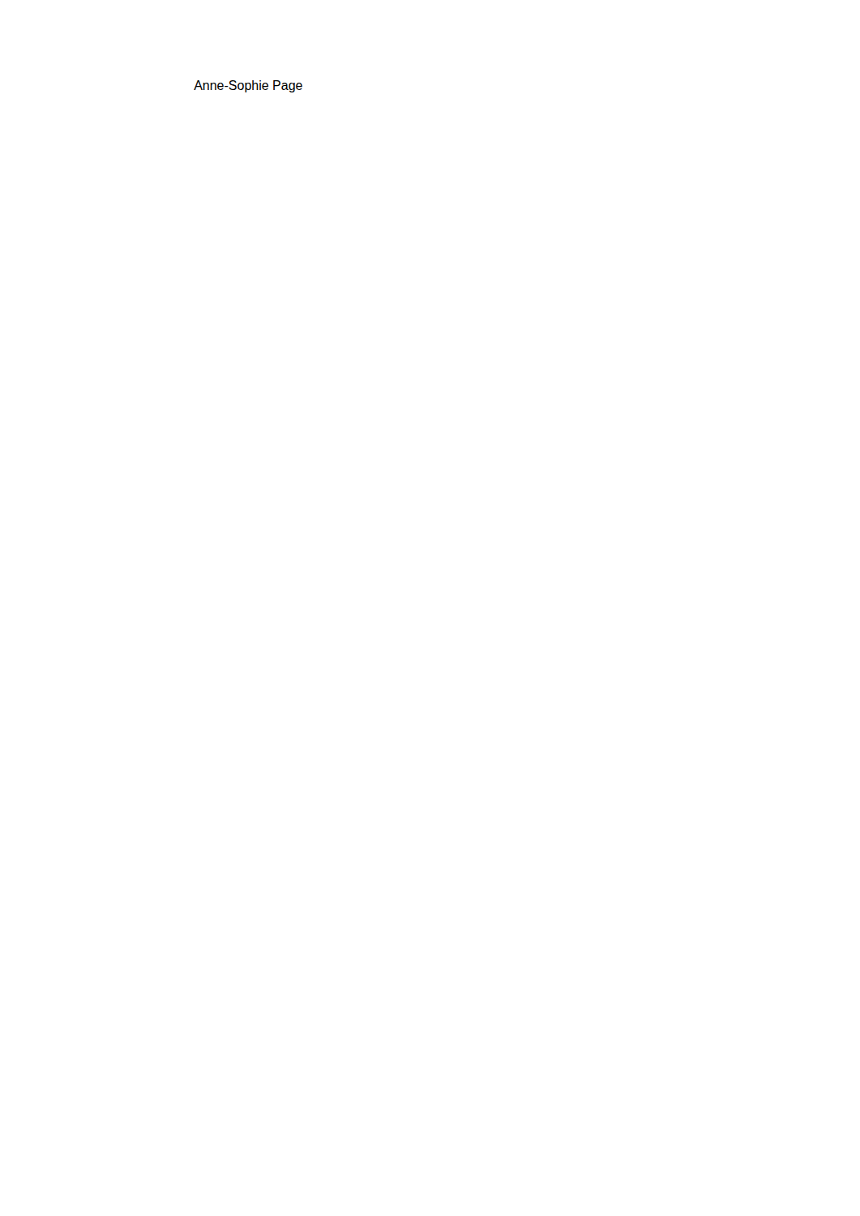Anne-Sophie Page